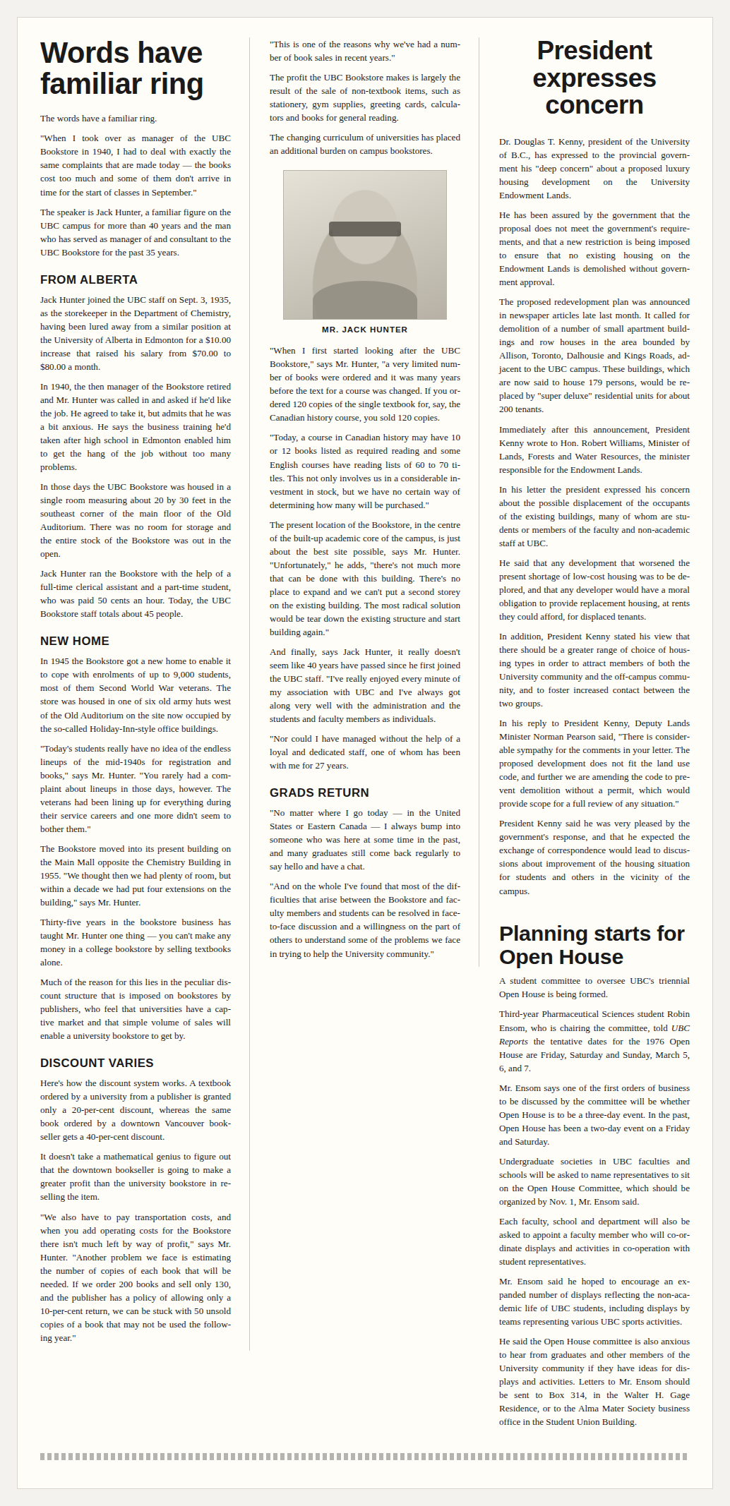Words have familiar ring
The words have a familiar ring.
"When I took over as manager of the UBC Bookstore in 1940, I had to deal with exactly the same complaints that are made today — the books cost too much and some of them don't arrive in time for the start of classes in September."
The speaker is Jack Hunter, a familiar figure on the UBC campus for more than 40 years and the man who has served as manager of and consultant to the UBC Bookstore for the past 35 years.
FROM ALBERTA
Jack Hunter joined the UBC staff on Sept. 3, 1935, as the storekeeper in the Department of Chemistry, having been lured away from a similar position at the University of Alberta in Edmonton for a $10.00 increase that raised his salary from $70.00 to $80.00 a month.
In 1940, the then manager of the Bookstore retired and Mr. Hunter was called in and asked if he'd like the job. He agreed to take it, but admits that he was a bit anxious. He says the business training he'd taken after high school in Edmonton enabled him to get the hang of the job without too many problems.
In those days the UBC Bookstore was housed in a single room measuring about 20 by 30 feet in the southeast corner of the main floor of the Old Auditorium. There was no room for storage and the entire stock of the Bookstore was out in the open.
Jack Hunter ran the Bookstore with the help of a full-time clerical assistant and a part-time student, who was paid 50 cents an hour. Today, the UBC Bookstore staff totals about 45 people.
NEW HOME
In 1945 the Bookstore got a new home to enable it to cope with enrolments of up to 9,000 students, most of them Second World War veterans. The store was housed in one of six old army huts west of the Old Auditorium on the site now occupied by the so-called Holiday-Inn-style office buildings.
"Today's students really have no idea of the endless lineups of the mid-1940s for registration and books," says Mr. Hunter. "You rarely had a complaint about lineups in those days, however. The veterans had been lining up for everything during their service careers and one more didn't seem to bother them."
The Bookstore moved into its present building on the Main Mall opposite the Chemistry Building in 1955. "We thought then we had plenty of room, but within a decade we had put four extensions on the building," says Mr. Hunter.
Thirty-five years in the bookstore business has taught Mr. Hunter one thing — you can't make any money in a college bookstore by selling textbooks alone.
Much of the reason for this lies in the peculiar discount structure that is imposed on bookstores by publishers, who feel that universities have a captive market and that simple volume of sales will enable a university bookstore to get by.
DISCOUNT VARIES
Here's how the discount system works. A textbook ordered by a university from a publisher is granted only a 20-per-cent discount, whereas the same book ordered by a downtown Vancouver bookseller gets a 40-per-cent discount.
It doesn't take a mathematical genius to figure out that the downtown bookseller is going to make a greater profit than the university bookstore in reselling the item.
"We also have to pay transportation costs, and when you add operating costs for the Bookstore there isn't much left by way of profit," says Mr. Hunter. "Another problem we face is estimating the number of copies of each book that will be needed. If we order 200 books and sell only 130, and the publisher has a policy of allowing only a 10-per-cent return, we can be stuck with 50 unsold copies of a book that may not be used the following year."
"This is one of the reasons why we've had a number of book sales in recent years."
The profit the UBC Bookstore makes is largely the result of the sale of non-textbook items, such as stationery, gym supplies, greeting cards, calculators and books for general reading.
The changing curriculum of universities has placed an additional burden on campus bookstores.
MR. JACK HUNTER
"When I first started looking after the UBC Bookstore," says Mr. Hunter, "a very limited number of books were ordered and it was many years before the text for a course was changed. If you ordered 120 copies of the single textbook for, say, the Canadian history course, you sold 120 copies.
"Today, a course in Canadian history may have 10 or 12 books listed as required reading and some English courses have reading lists of 60 to 70 titles. This not only involves us in a considerable investment in stock, but we have no certain way of determining how many will be purchased."
The present location of the Bookstore, in the centre of the built-up academic core of the campus, is just about the best site possible, says Mr. Hunter. "Unfortunately," he adds, "there's not much more that can be done with this building. There's no place to expand and we can't put a second storey on the existing building. The most radical solution would be tear down the existing structure and start building again."
And finally, says Jack Hunter, it really doesn't seem like 40 years have passed since he first joined the UBC staff. "I've really enjoyed every minute of my association with UBC and I've always got along very well with the administration and the students and faculty members as individuals.
"Nor could I have managed without the help of a loyal and dedicated staff, one of whom has been with me for 27 years.
GRADS RETURN
"No matter where I go today — in the United States or Eastern Canada — I always bump into someone who was here at some time in the past, and many graduates still come back regularly to say hello and have a chat.
"And on the whole I've found that most of the difficulties that arise between the Bookstore and faculty members and students can be resolved in face-to-face discussion and a willingness on the part of others to understand some of the problems we face in trying to help the University community."
President expresses concern
Dr. Douglas T. Kenny, president of the University of B.C., has expressed to the provincial government his "deep concern" about a proposed luxury housing development on the University Endowment Lands.
He has been assured by the government that the proposal does not meet the government's requirements, and that a new restriction is being imposed to ensure that no existing housing on the Endowment Lands is demolished without government approval.
The proposed redevelopment plan was announced in newspaper articles late last month. It called for demolition of a number of small apartment buildings and row houses in the area bounded by Allison, Toronto, Dalhousie and Kings Roads, adjacent to the UBC campus. These buildings, which are now said to house 179 persons, would be replaced by "super deluxe" residential units for about 200 tenants.
Immediately after this announcement, President Kenny wrote to Hon. Robert Williams, Minister of Lands, Forests and Water Resources, the minister responsible for the Endowment Lands.
In his letter the president expressed his concern about the possible displacement of the occupants of the existing buildings, many of whom are students or members of the faculty and non-academic staff at UBC.
He said that any development that worsened the present shortage of low-cost housing was to be deplored, and that any developer would have a moral obligation to provide replacement housing, at rents they could afford, for displaced tenants.
In addition, President Kenny stated his view that there should be a greater range of choice of housing types in order to attract members of both the University community and the off-campus community, and to foster increased contact between the two groups.
In his reply to President Kenny, Deputy Lands Minister Norman Pearson said, "There is considerable sympathy for the comments in your letter. The proposed development does not fit the land use code, and further we are amending the code to prevent demolition without a permit, which would provide scope for a full review of any situation."
President Kenny said he was very pleased by the government's response, and that he expected the exchange of correspondence would lead to discussions about improvement of the housing situation for students and others in the vicinity of the campus.
Planning starts for Open House
A student committee to oversee UBC's triennial Open House is being formed.
Third-year Pharmaceutical Sciences student Robin Ensom, who is chairing the committee, told UBC Reports the tentative dates for the 1976 Open House are Friday, Saturday and Sunday, March 5, 6, and 7.
Mr. Ensom says one of the first orders of business to be discussed by the committee will be whether Open House is to be a three-day event. In the past, Open House has been a two-day event on a Friday and Saturday.
Undergraduate societies in UBC faculties and schools will be asked to name representatives to sit on the Open House Committee, which should be organized by Nov. 1, Mr. Ensom said.
Each faculty, school and department will also be asked to appoint a faculty member who will co-ordinate displays and activities in co-operation with student representatives.
Mr. Ensom said he hoped to encourage an expanded number of displays reflecting the non-academic life of UBC students, including displays by teams representing various UBC sports activities.
He said the Open House committee is also anxious to hear from graduates and other members of the University community if they have ideas for displays and activities. Letters to Mr. Ensom should be sent to Box 314, in the Walter H. Gage Residence, or to the Alma Mater Society business office in the Student Union Building.